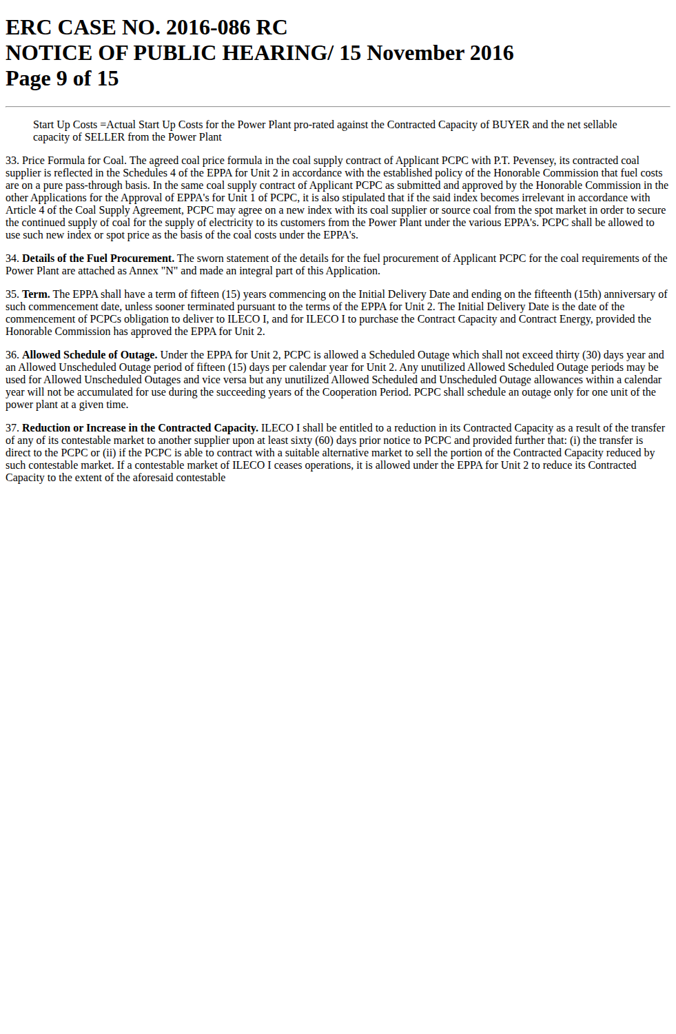ERC CASE NO. 2016-086 RC
NOTICE OF PUBLIC HEARING/ 15 November 2016
Page 9 of 15
Start Up Costs =Actual Start Up Costs for the Power Plant pro-rated against the Contracted Capacity of BUYER and the net sellable capacity of SELLER from the Power Plant
33. Price Formula for Coal. The agreed coal price formula in the coal supply contract of Applicant PCPC with P.T. Pevensey, its contracted coal supplier is reflected in the Schedules 4 of the EPPA for Unit 2 in accordance with the established policy of the Honorable Commission that fuel costs are on a pure pass-through basis. In the same coal supply contract of Applicant PCPC as submitted and approved by the Honorable Commission in the other Applications for the Approval of EPPA's for Unit 1 of PCPC, it is also stipulated that if the said index becomes irrelevant in accordance with Article 4 of the Coal Supply Agreement, PCPC may agree on a new index with its coal supplier or source coal from the spot market in order to secure the continued supply of coal for the supply of electricity to its customers from the Power Plant under the various EPPA's. PCPC shall be allowed to use such new index or spot price as the basis of the coal costs under the EPPA's.
34. Details of the Fuel Procurement. The sworn statement of the details for the fuel procurement of Applicant PCPC for the coal requirements of the Power Plant are attached as Annex "N" and made an integral part of this Application.
35. Term. The EPPA shall have a term of fifteen (15) years commencing on the Initial Delivery Date and ending on the fifteenth (15th) anniversary of such commencement date, unless sooner terminated pursuant to the terms of the EPPA for Unit 2. The Initial Delivery Date is the date of the commencement of PCPCs obligation to deliver to ILECO I, and for ILECO I to purchase the Contract Capacity and Contract Energy, provided the Honorable Commission has approved the EPPA for Unit 2.
36. Allowed Schedule of Outage. Under the EPPA for Unit 2, PCPC is allowed a Scheduled Outage which shall not exceed thirty (30) days year and an Allowed Unscheduled Outage period of fifteen (15) days per calendar year for Unit 2. Any unutilized Allowed Scheduled Outage periods may be used for Allowed Unscheduled Outages and vice versa but any unutilized Allowed Scheduled and Unscheduled Outage allowances within a calendar year will not be accumulated for use during the succeeding years of the Cooperation Period. PCPC shall schedule an outage only for one unit of the power plant at a given time.
37. Reduction or Increase in the Contracted Capacity. ILECO I shall be entitled to a reduction in its Contracted Capacity as a result of the transfer of any of its contestable market to another supplier upon at least sixty (60) days prior notice to PCPC and provided further that: (i) the transfer is direct to the PCPC or (ii) if the PCPC is able to contract with a suitable alternative market to sell the portion of the Contracted Capacity reduced by such contestable market. If a contestable market of ILECO I ceases operations, it is allowed under the EPPA for Unit 2 to reduce its Contracted Capacity to the extent of the aforesaid contestable